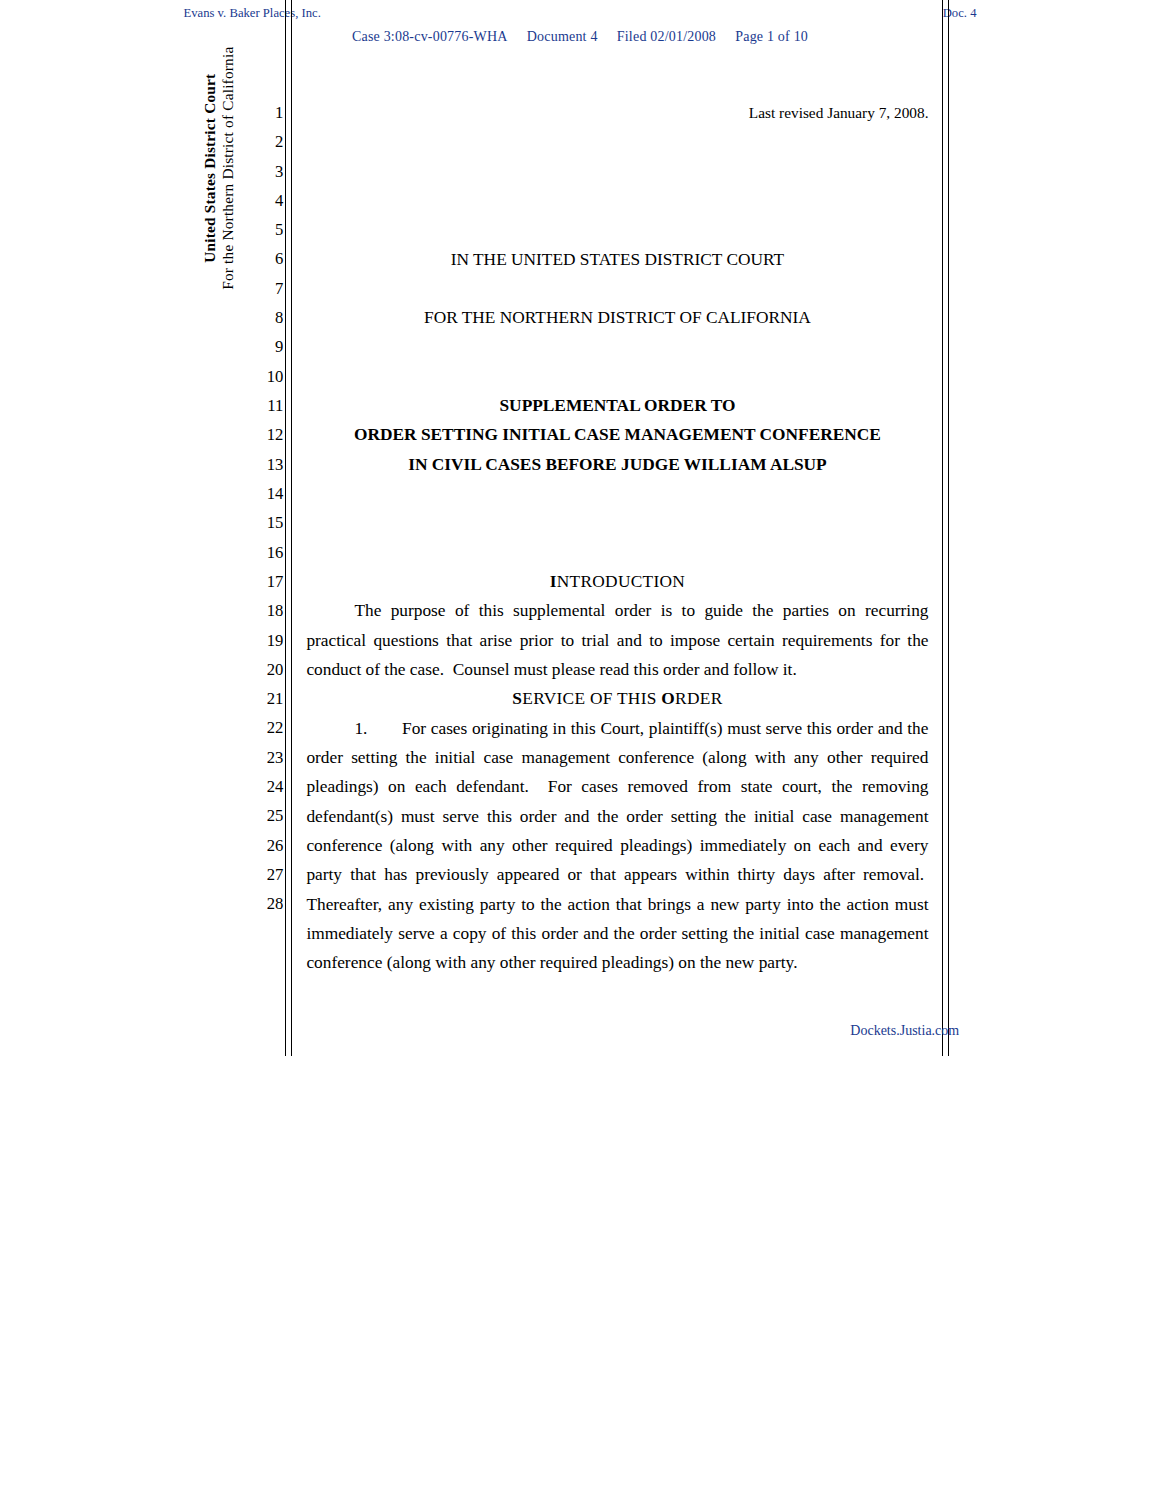Evans v. Baker Places, Inc.
Doc. 4
Case 3:08-cv-00776-WHA Document 4 Filed 02/01/2008 Page 1 of 10
1
2
3
4
5
6
7
8
9
10
11
12
13
14
15
16
17
18
19
20
21
22
23
24
25
26
27
28
United States District Court
For the Northern District of California
Last revised January 7, 2008.
IN THE UNITED STATES DISTRICT COURT
FOR THE NORTHERN DISTRICT OF CALIFORNIA
SUPPLEMENTAL ORDER TO
ORDER SETTING INITIAL CASE MANAGEMENT CONFERENCE
IN CIVIL CASES BEFORE JUDGE WILLIAM ALSUP
INTRODUCTION
The purpose of this supplemental order is to guide the parties on recurring practical questions that arise prior to trial and to impose certain requirements for the conduct of the case. Counsel must please read this order and follow it.
SERVICE OF THIS ORDER
1.  For cases originating in this Court, plaintiff(s) must serve this order and the order setting the initial case management conference (along with any other required pleadings) on each defendant. For cases removed from state court, the removing defendant(s) must serve this order and the order setting the initial case management conference (along with any other required pleadings) immediately on each and every party that has previously appeared or that appears within thirty days after removal. Thereafter, any existing party to the action that brings a new party into the action must immediately serve a copy of this order and the order setting the initial case management conference (along with any other required pleadings) on the new party.
Dockets. Justia. com